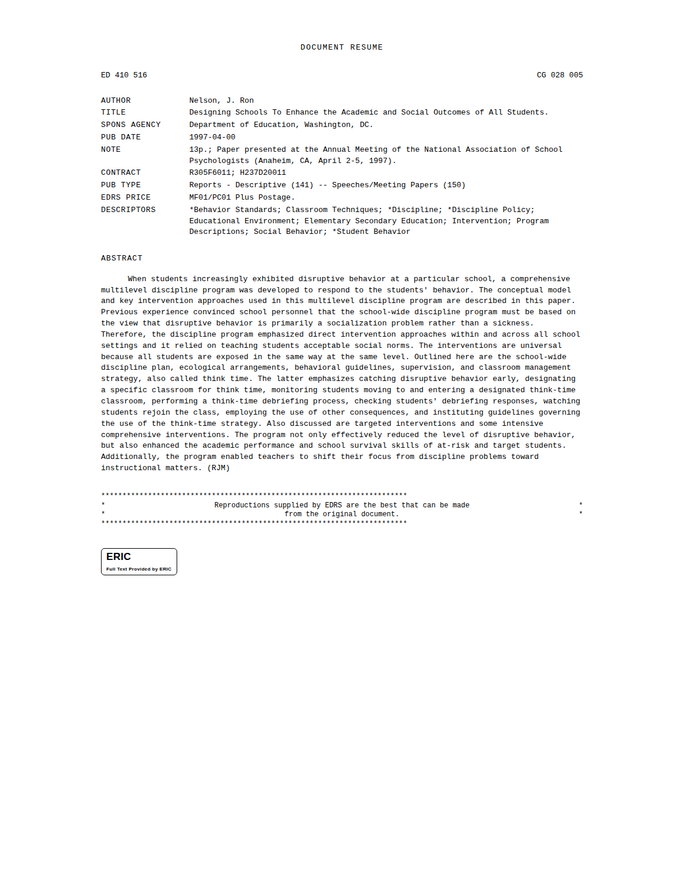DOCUMENT RESUME
ED 410 516 CG 028 005
AUTHOR
Nelson, J. Ron
TITLE
Designing Schools To Enhance the Academic and Social Outcomes of All Students.
SPONS AGENCY
Department of Education, Washington, DC.
PUB DATE
1997-04-00
NOTE
13p.; Paper presented at the Annual Meeting of the National Association of School Psychologists (Anaheim, CA, April 2-5, 1997).
CONTRACT
R305F6011; H237D20011
PUB TYPE
Reports - Descriptive (141) -- Speeches/Meeting Papers (150)
EDRS PRICE
MF01/PC01 Plus Postage.
DESCRIPTORS
*Behavior Standards; Classroom Techniques; *Discipline; *Discipline Policy; Educational Environment; Elementary Secondary Education; Intervention; Program Descriptions; Social Behavior; *Student Behavior
ABSTRACT
When students increasingly exhibited disruptive behavior at a particular school, a comprehensive multilevel discipline program was developed to respond to the students' behavior. The conceptual model and key intervention approaches used in this multilevel discipline program are described in this paper. Previous experience convinced school personnel that the school-wide discipline program must be based on the view that disruptive behavior is primarily a socialization problem rather than a sickness. Therefore, the discipline program emphasized direct intervention approaches within and across all school settings and it relied on teaching students acceptable social norms. The interventions are universal because all students are exposed in the same way at the same level. Outlined here are the school-wide discipline plan, ecological arrangements, behavioral guidelines, supervision, and classroom management strategy, also called think time. The latter emphasizes catching disruptive behavior early, designating a specific classroom for think time, monitoring students moving to and entering a designated think-time classroom, performing a think-time debriefing process, checking students' debriefing responses, watching students rejoin the class, employing the use of other consequences, and instituting guidelines governing the use of the think-time strategy. Also discussed are targeted interventions and some intensive comprehensive interventions. The program not only effectively reduced the level of disruptive behavior, but also enhanced the academic performance and school survival skills of at-risk and target students. Additionally, the program enabled teachers to shift their focus from discipline problems toward instructional matters. (RJM)
************************************************************************
* Reproductions supplied by EDRS are the best that can be made *
* from the original document. *
************************************************************************
ERICFull Text Provided by ERIC